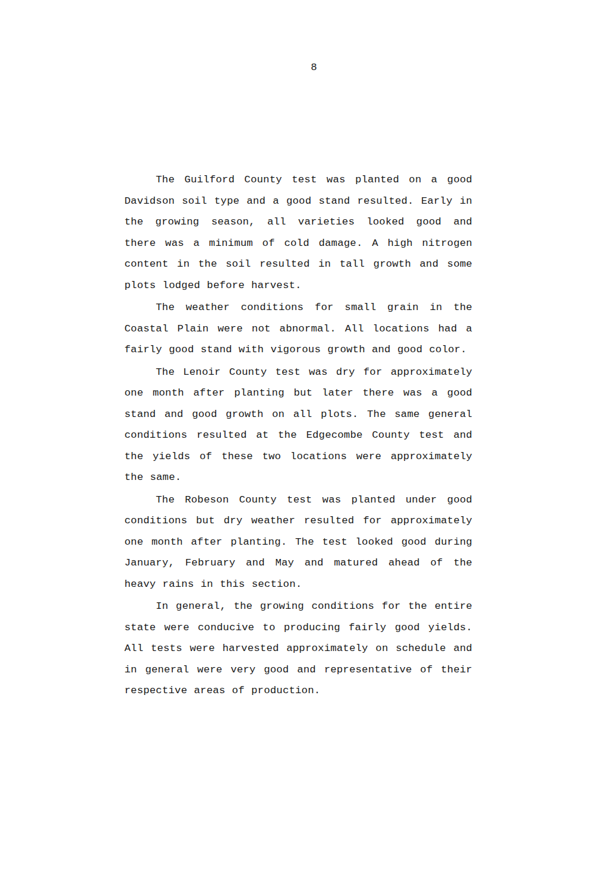8
The Guilford County test was planted on a good Davidson soil type and a good stand resulted. Early in the growing season, all varieties looked good and there was a minimum of cold damage. A high nitrogen content in the soil resulted in tall growth and some plots lodged before harvest.
The weather conditions for small grain in the Coastal Plain were not abnormal. All locations had a fairly good stand with vigorous growth and good color.
The Lenoir County test was dry for approximately one month after planting but later there was a good stand and good growth on all plots. The same general conditions resulted at the Edgecombe County test and the yields of these two locations were approximately the same.
The Robeson County test was planted under good conditions but dry weather resulted for approximately one month after planting. The test looked good during January, February and May and matured ahead of the heavy rains in this section.
In general, the growing conditions for the entire state were conducive to producing fairly good yields. All tests were harvested approximately on schedule and in general were very good and representative of their respective areas of production.